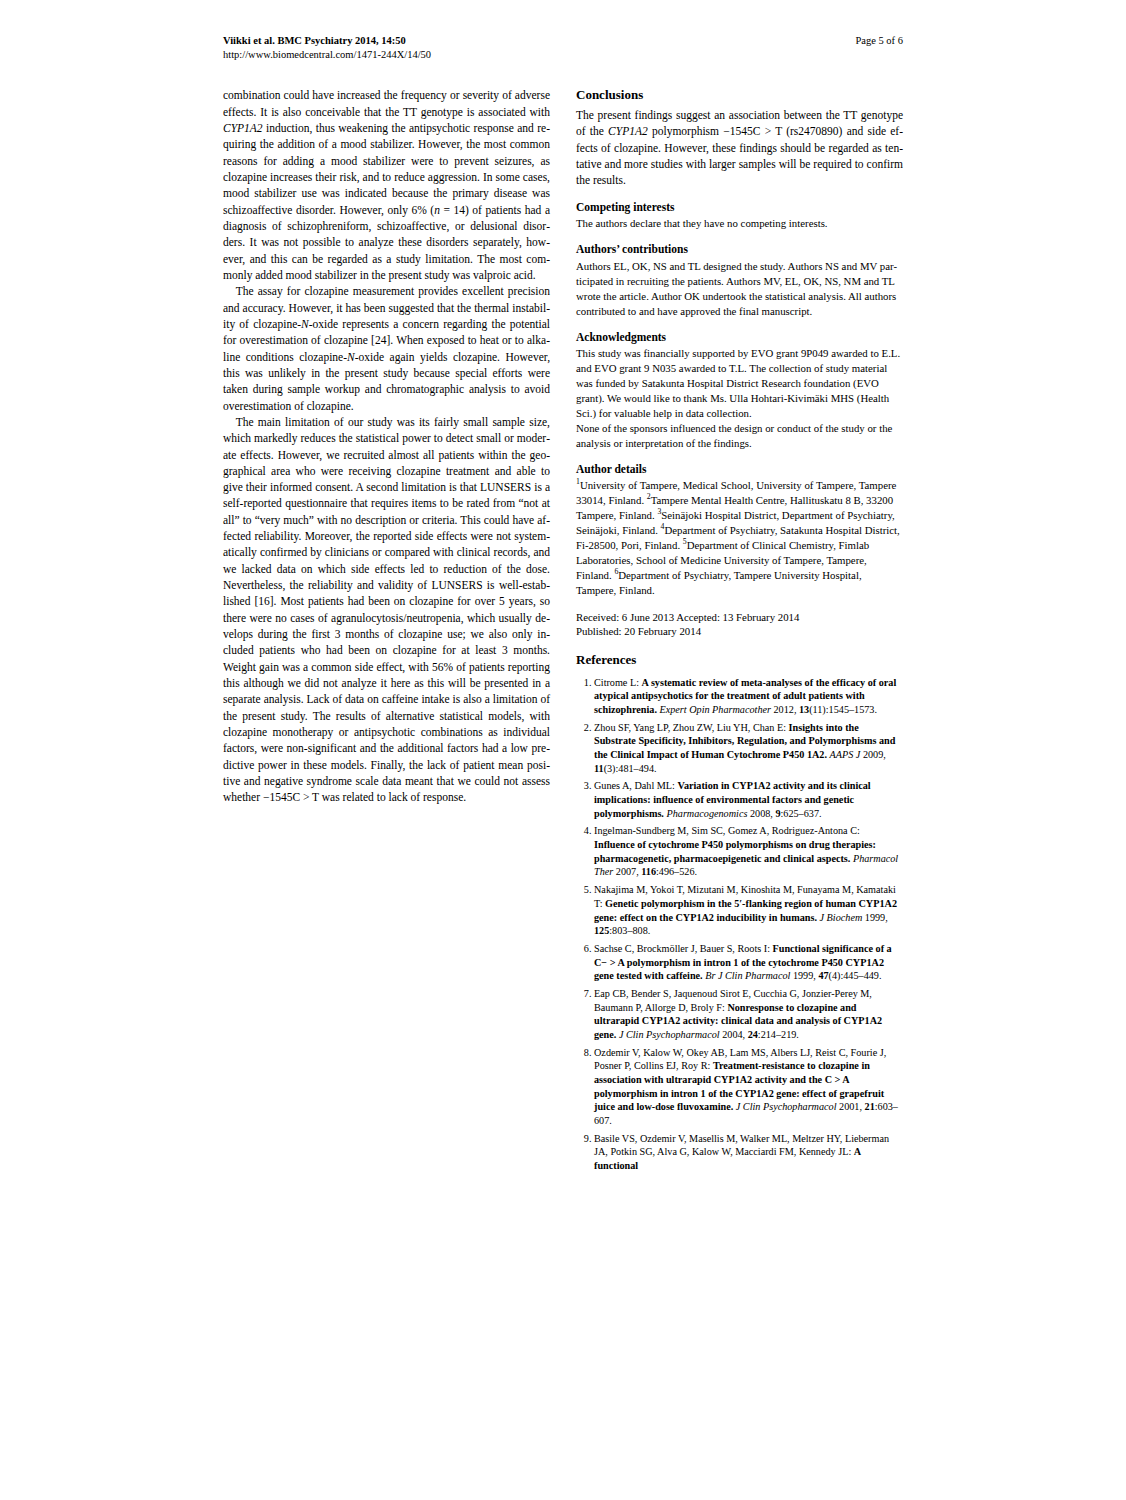Viikki et al. BMC Psychiatry 2014, 14:50
http://www.biomedcentral.com/1471-244X/14/50
Page 5 of 6
combination could have increased the frequency or severity of adverse effects. It is also conceivable that the TT genotype is associated with CYP1A2 induction, thus weakening the antipsychotic response and requiring the addition of a mood stabilizer. However, the most common reasons for adding a mood stabilizer were to prevent seizures, as clozapine increases their risk, and to reduce aggression. In some cases, mood stabilizer use was indicated because the primary disease was schizoaffective disorder. However, only 6% (n = 14) of patients had a diagnosis of schizophreniform, schizoaffective, or delusional disorders. It was not possible to analyze these disorders separately, however, and this can be regarded as a study limitation. The most commonly added mood stabilizer in the present study was valproic acid.
The assay for clozapine measurement provides excellent precision and accuracy. However, it has been suggested that the thermal instability of clozapine-N-oxide represents a concern regarding the potential for overestimation of clozapine [24]. When exposed to heat or to alkaline conditions clozapine-N-oxide again yields clozapine. However, this was unlikely in the present study because special efforts were taken during sample workup and chromatographic analysis to avoid overestimation of clozapine.
The main limitation of our study was its fairly small sample size, which markedly reduces the statistical power to detect small or moderate effects. However, we recruited almost all patients within the geographical area who were receiving clozapine treatment and able to give their informed consent. A second limitation is that LUNSERS is a self-reported questionnaire that requires items to be rated from “not at all” to “very much” with no description or criteria. This could have affected reliability. Moreover, the reported side effects were not systematically confirmed by clinicians or compared with clinical records, and we lacked data on which side effects led to reduction of the dose. Nevertheless, the reliability and validity of LUNSERS is well-established [16]. Most patients had been on clozapine for over 5 years, so there were no cases of agranulocytosis/neutropenia, which usually develops during the first 3 months of clozapine use; we also only included patients who had been on clozapine for at least 3 months. Weight gain was a common side effect, with 56% of patients reporting this although we did not analyze it here as this will be presented in a separate analysis. Lack of data on caffeine intake is also a limitation of the present study. The results of alternative statistical models, with clozapine monotherapy or antipsychotic combinations as individual factors, were non-significant and the additional factors had a low predictive power in these models. Finally, the lack of patient mean positive and negative syndrome scale data meant that we could not assess whether −1545C > T was related to lack of response.
Conclusions
The present findings suggest an association between the TT genotype of the CYP1A2 polymorphism −1545C > T (rs2470890) and side effects of clozapine. However, these findings should be regarded as tentative and more studies with larger samples will be required to confirm the results.
Competing interests
The authors declare that they have no competing interests.
Authors’ contributions
Authors EL, OK, NS and TL designed the study. Authors NS and MV participated in recruiting the patients. Authors MV, EL, OK, NS, NM and TL wrote the article. Author OK undertook the statistical analysis. All authors contributed to and have approved the final manuscript.
Acknowledgments
This study was financially supported by EVO grant 9P049 awarded to E.L. and EVO grant 9 N035 awarded to T.L. The collection of study material was funded by Satakunta Hospital District Research foundation (EVO grant). We would like to thank Ms. Ulla Hohtari-Kivimäki MHS (Health Sci.) for valuable help in data collection.
None of the sponsors influenced the design or conduct of the study or the analysis or interpretation of the findings.
Author details
1University of Tampere, Medical School, University of Tampere, Tampere 33014, Finland. 2Tampere Mental Health Centre, Hallituskatu 8 B, 33200 Tampere, Finland. 3Seinäjoki Hospital District, Department of Psychiatry, Seinäjoki, Finland. 4Department of Psychiatry, Satakunta Hospital District, Fi-28500, Pori, Finland. 5Department of Clinical Chemistry, Fimlab Laboratories, School of Medicine University of Tampere, Tampere, Finland. 6Department of Psychiatry, Tampere University Hospital, Tampere, Finland.
Received: 6 June 2013 Accepted: 13 February 2014
Published: 20 February 2014
References
Citrome L: A systematic review of meta-analyses of the efficacy of oral atypical antipsychotics for the treatment of adult patients with schizophrenia. Expert Opin Pharmacother 2012, 13(11):1545–1573.
Zhou SF, Yang LP, Zhou ZW, Liu YH, Chan E: Insights into the Substrate Specificity, Inhibitors, Regulation, and Polymorphisms and the Clinical Impact of Human Cytochrome P450 1A2. AAPS J 2009, 11(3):481–494.
Gunes A, Dahl ML: Variation in CYP1A2 activity and its clinical implications: influence of environmental factors and genetic polymorphisms. Pharmacogenomics 2008, 9:625–637.
Ingelman-Sundberg M, Sim SC, Gomez A, Rodriguez-Antona C: Influence of cytochrome P450 polymorphisms on drug therapies: pharmacogenetic, pharmacoepigenetic and clinical aspects. Pharmacol Ther 2007, 116:496–526.
Nakajima M, Yokoi T, Mizutani M, Kinoshita M, Funayama M, Kamataki T: Genetic polymorphism in the 5′-flanking region of human CYP1A2 gene: effect on the CYP1A2 inducibility in humans. J Biochem 1999, 125:803–808.
Sachse C, Brockmöller J, Bauer S, Roots I: Functional significance of a C− > A polymorphism in intron 1 of the cytochrome P450 CYP1A2 gene tested with caffeine. Br J Clin Pharmacol 1999, 47(4):445–449.
Eap CB, Bender S, Jaquenoud Sirot E, Cucchia G, Jonzier-Perey M, Baumann P, Allorge D, Broly F: Nonresponse to clozapine and ultrarapid CYP1A2 activity: clinical data and analysis of CYP1A2 gene. J Clin Psychopharmacol 2004, 24:214–219.
Ozdemir V, Kalow W, Okey AB, Lam MS, Albers LJ, Reist C, Fourie J, Posner P, Collins EJ, Roy R: Treatment-resistance to clozapine in association with ultrarapid CYP1A2 activity and the C > A polymorphism in intron 1 of the CYP1A2 gene: effect of grapefruit juice and low-dose fluvoxamine. J Clin Psychopharmacol 2001, 21:603–607.
Basile VS, Ozdemir V, Masellis M, Walker ML, Meltzer HY, Lieberman JA, Potkin SG, Alva G, Kalow W, Macciardi FM, Kennedy JL: A functional